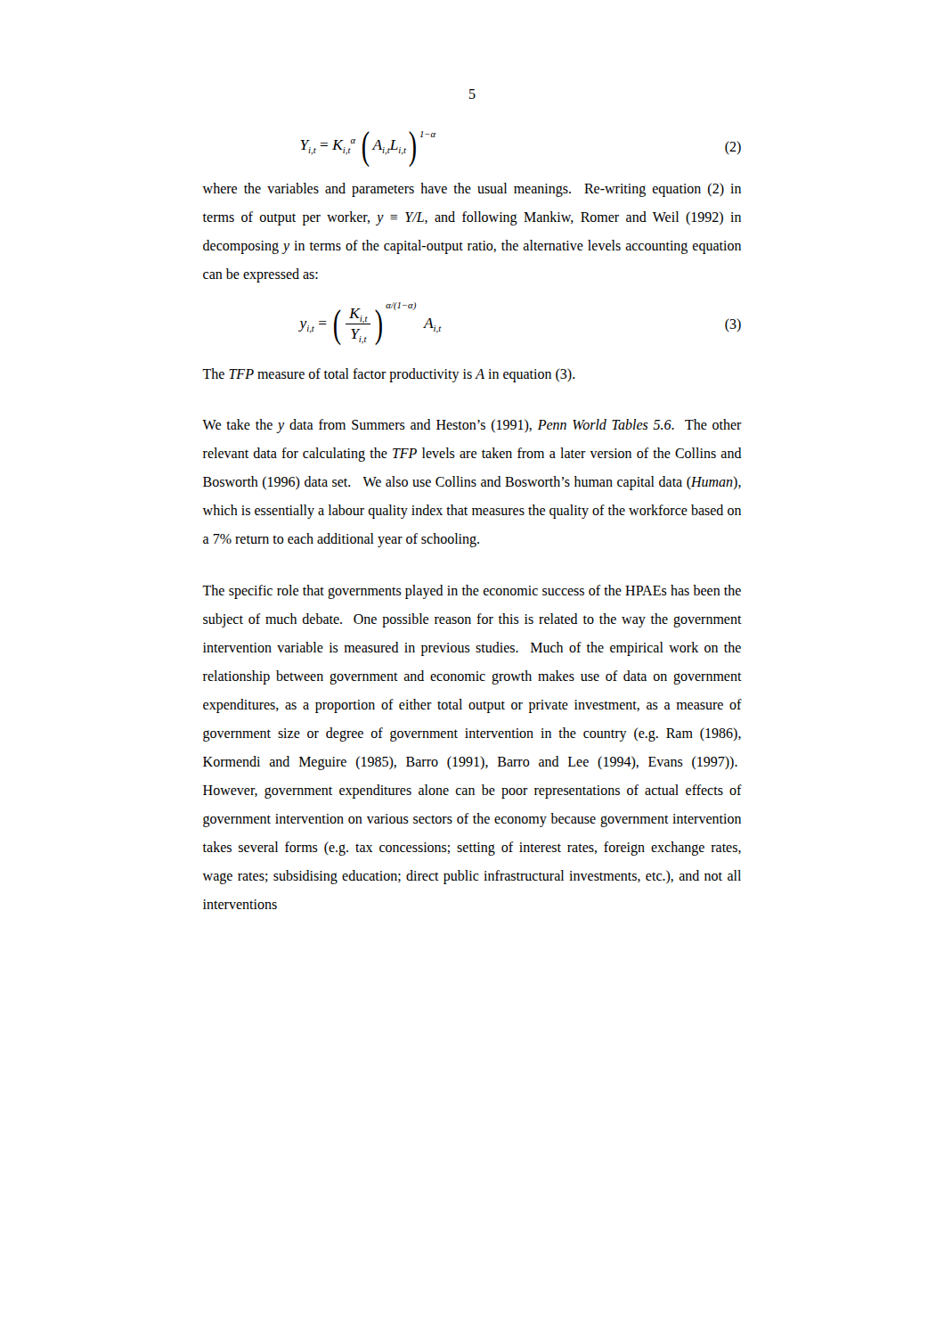5
Yi,t = Ki,tα (Ai,tLi,t) 1−α
(2)
where the variables and parameters have the usual meanings. Re-writing equation (2) in terms of output per worker, y ≡ Y/L, and following Mankiw, Romer and Weil (1992) in decomposing y in terms of the capital-output ratio, the alternative levels accounting equation can be expressed as:
yi,t = (Ki,t Yi,t) α/(1−α) Ai,t
(3)
The TFP measure of total factor productivity is A in equation (3).
We take the y data from Summers and Heston’s (1991), Penn World Tables 5.6. The other relevant data for calculating the TFP levels are taken from a later version of the Collins and Bosworth (1996) data set. We also use Collins and Bosworth’s human capital data (Human), which is essentially a labour quality index that measures the quality of the workforce based on a 7% return to each additional year of schooling.
The specific role that governments played in the economic success of the HPAEs has been the subject of much debate. One possible reason for this is related to the way the government intervention variable is measured in previous studies. Much of the empirical work on the relationship between government and economic growth makes use of data on government expenditures, as a proportion of either total output or private investment, as a measure of government size or degree of government intervention in the country (e.g. Ram (1986), Kormendi and Meguire (1985), Barro (1991), Barro and Lee (1994), Evans (1997)). However, government expenditures alone can be poor representations of actual effects of government intervention on various sectors of the economy because government intervention takes several forms (e.g. tax concessions; setting of interest rates, foreign exchange rates, wage rates; subsidising education; direct public infrastructural investments, etc.), and not all interventions